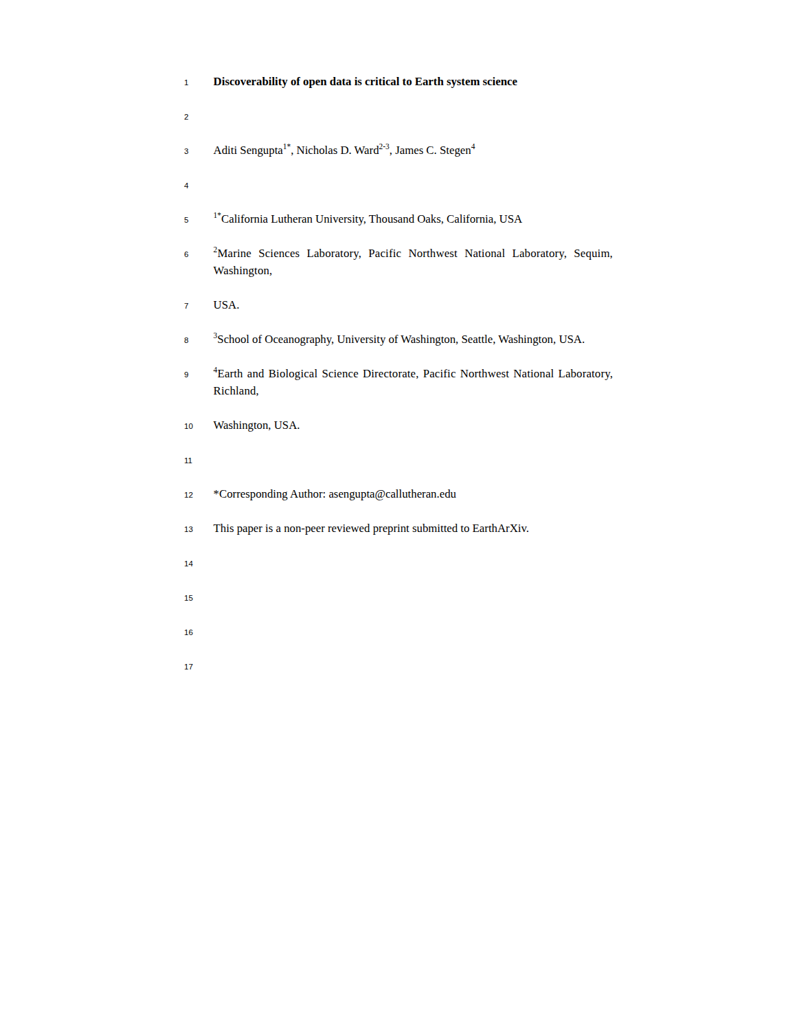1
Discoverability of open data is critical to Earth system science
2
3
Aditi Sengupta1*, Nicholas D. Ward2-3, James C. Stegen4
4
5
1*California Lutheran University, Thousand Oaks, California, USA
6
2Marine Sciences Laboratory, Pacific Northwest National Laboratory, Sequim, Washington,
7
USA.
8
3School of Oceanography, University of Washington, Seattle, Washington, USA.
9
4Earth and Biological Science Directorate, Pacific Northwest National Laboratory, Richland,
10
Washington, USA.
11
12
*Corresponding Author: asengupta@callutheran.edu
13
This paper is a non-peer reviewed preprint submitted to EarthArXiv.
14
15
16
17